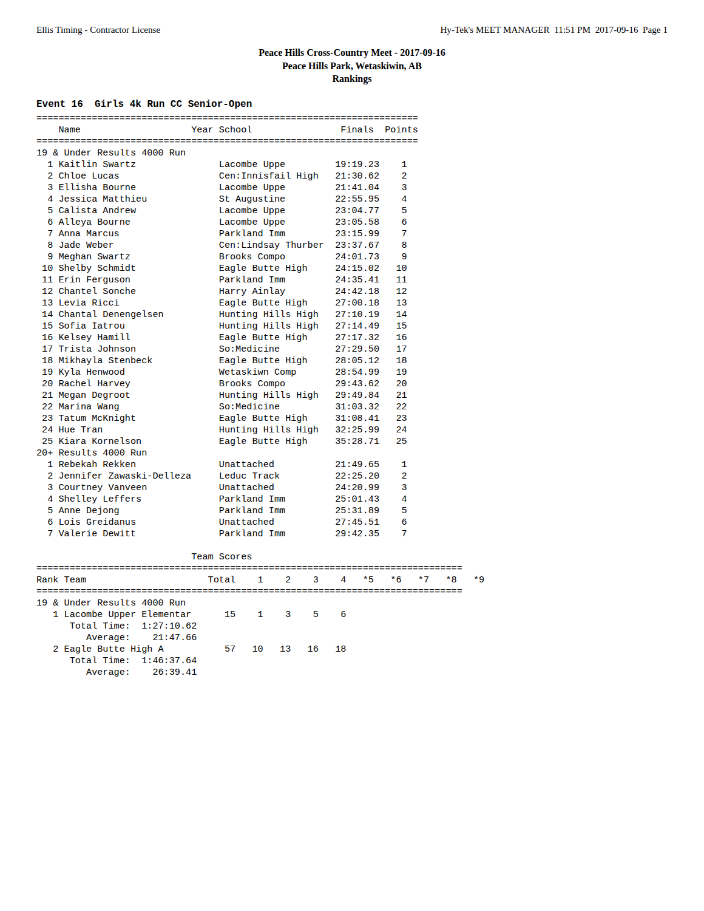Ellis Timing - Contractor License Hy-Tek's MEET MANAGER 11:51 PM 2017-09-16 Page 1
Peace Hills Cross-Country Meet - 2017-09-16 Peace Hills Park, Wetaskiwin, AB Rankings
Event 16 Girls 4k Run CC Senior-Open
=====================================================================
    Name                    Year School                Finals  Points
=====================================================================
19 & Under Results 4000 Run
  1 Kaitlin Swartz               Lacombe Uppe         19:19.23    1
  2 Chloe Lucas                  Cen:Innisfail High   21:30.62    2
  3 Ellisha Bourne               Lacombe Uppe         21:41.04    3
  4 Jessica Matthieu             St Augustine         22:55.95    4
  5 Calista Andrew               Lacombe Uppe         23:04.77    5
  6 Alleya Bourne                Lacombe Uppe         23:05.58    6
  7 Anna Marcus                  Parkland Imm         23:15.99    7
  8 Jade Weber                   Cen:Lindsay Thurber  23:37.67    8
  9 Meghan Swartz                Brooks Compo         24:01.73    9
 10 Shelby Schmidt               Eagle Butte High     24:15.02   10
 11 Erin Ferguson                Parkland Imm         24:35.41   11
 12 Chantel Sonche               Harry Ainlay         24:42.18   12
 13 Levia Ricci                  Eagle Butte High     27:00.18   13
 14 Chantal Denengelsen          Hunting Hills High   27:10.19   14
 15 Sofia Iatrou                 Hunting Hills High   27:14.49   15
 16 Kelsey Hamill                Eagle Butte High     27:17.32   16
 17 Trista Johnson               So:Medicine          27:29.50   17
 18 Mikhayla Stenbeck            Eagle Butte High     28:05.12   18
 19 Kyla Henwood                 Wetaskiwn Comp       28:54.99   19
 20 Rachel Harvey                Brooks Compo         29:43.62   20
 21 Megan Degroot                Hunting Hills High   29:49.84   21
 22 Marina Wang                  So:Medicine          31:03.32   22
 23 Tatum McKnight               Eagle Butte High     31:08.41   23
 24 Hue Tran                     Hunting Hills High   32:25.99   24
 25 Kiara Kornelson              Eagle Butte High     35:28.71   25
20+ Results 4000 Run
  1 Rebekah Rekken               Unattached           21:49.65    1
  2 Jennifer Zawaski-Delleza     Leduc Track          22:25.20    2
  3 Courtney Vanveen             Unattached           24:20.99    3
  4 Shelley Leffers              Parkland Imm         25:01.43    4
  5 Anne Dejong                  Parkland Imm         25:31.89    5
  6 Lois Greidanus               Unattached           27:45.51    6
  7 Valerie Dewitt               Parkland Imm         29:42.35    7

                            Team Scores
=============================================================================
Rank Team                      Total    1    2    3    4   *5   *6   *7   *8   *9
=============================================================================
19 & Under Results 4000 Run
   1 Lacombe Upper Elementar      15    1    3    5    6
      Total Time:  1:27:10.62
         Average:    21:47.66
   2 Eagle Butte High A           57   10   13   16   18
      Total Time:  1:46:37.64
         Average:    26:39.41